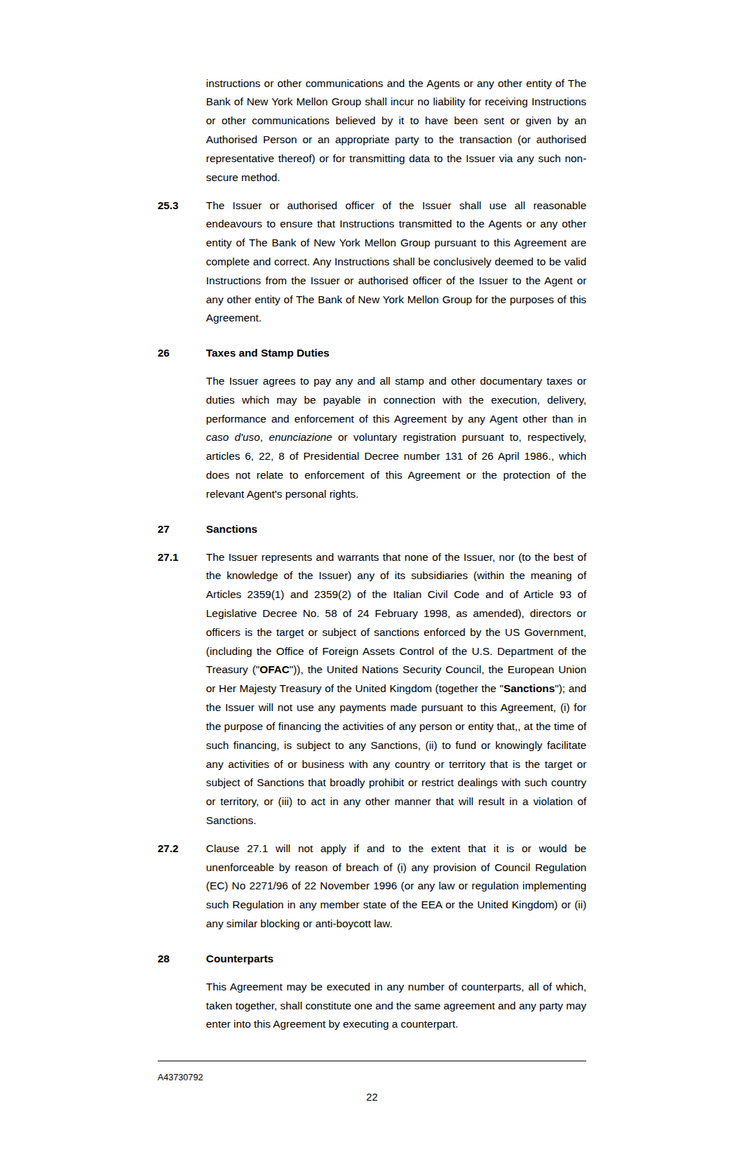instructions or other communications and the Agents or any other entity of The Bank of New York Mellon Group shall incur no liability for receiving Instructions or other communications believed by it to have been sent or given by an Authorised Person or an appropriate party to the transaction (or authorised representative thereof) or for transmitting data to the Issuer via any such non-secure method.
25.3
The Issuer or authorised officer of the Issuer shall use all reasonable endeavours to ensure that Instructions transmitted to the Agents or any other entity of The Bank of New York Mellon Group pursuant to this Agreement are complete and correct. Any Instructions shall be conclusively deemed to be valid Instructions from the Issuer or authorised officer of the Issuer to the Agent or any other entity of The Bank of New York Mellon Group for the purposes of this Agreement.
26 Taxes and Stamp Duties
The Issuer agrees to pay any and all stamp and other documentary taxes or duties which may be payable in connection with the execution, delivery, performance and enforcement of this Agreement by any Agent other than in caso d'uso, enunciazione or voluntary registration pursuant to, respectively, articles 6, 22, 8 of Presidential Decree number 131 of 26 April 1986., which does not relate to enforcement of this Agreement or the protection of the relevant Agent's personal rights.
27 Sanctions
27.1
The Issuer represents and warrants that none of the Issuer, nor (to the best of the knowledge of the Issuer) any of its subsidiaries (within the meaning of Articles 2359(1) and 2359(2) of the Italian Civil Code and of Article 93 of Legislative Decree No. 58 of 24 February 1998, as amended), directors or officers is the target or subject of sanctions enforced by the US Government, (including the Office of Foreign Assets Control of the U.S. Department of the Treasury ("OFAC")), the United Nations Security Council, the European Union or Her Majesty Treasury of the United Kingdom (together the "Sanctions"); and the Issuer will not use any payments made pursuant to this Agreement, (i) for the purpose of financing the activities of any person or entity that,, at the time of such financing, is subject to any Sanctions, (ii) to fund or knowingly facilitate any activities of or business with any country or territory that is the target or subject of Sanctions that broadly prohibit or restrict dealings with such country or territory, or (iii) to act in any other manner that will result in a violation of Sanctions.
27.2
Clause 27.1 will not apply if and to the extent that it is or would be unenforceable by reason of breach of (i) any provision of Council Regulation (EC) No 2271/96 of 22 November 1996 (or any law or regulation implementing such Regulation in any member state of the EEA or the United Kingdom) or (ii) any similar blocking or anti-boycott law.
28 Counterparts
This Agreement may be executed in any number of counterparts, all of which, taken together, shall constitute one and the same agreement and any party may enter into this Agreement by executing a counterpart.
A43730792
22